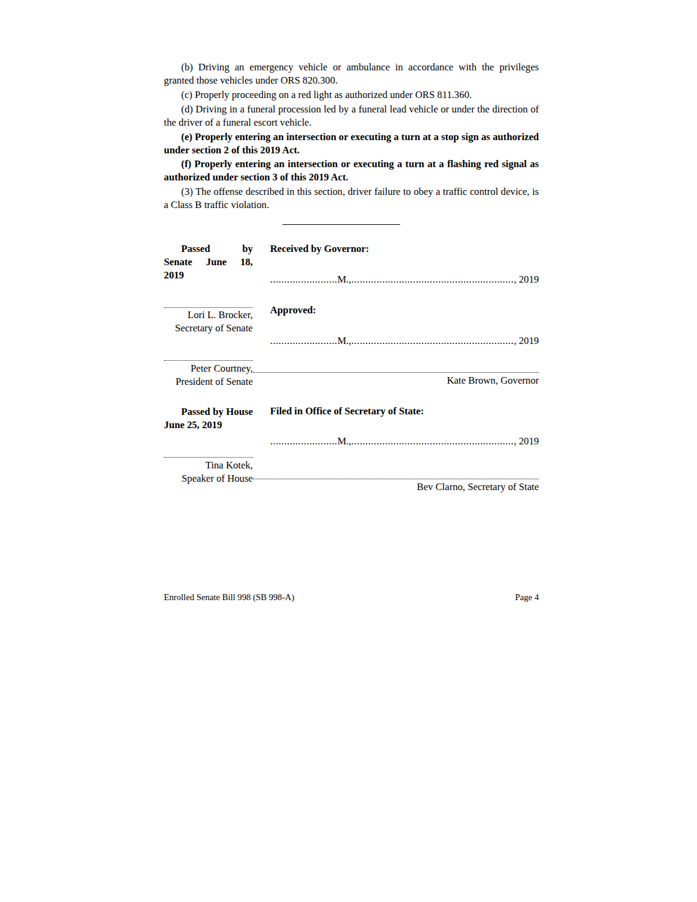(b) Driving an emergency vehicle or ambulance in accordance with the privileges granted those vehicles under ORS 820.300.
(c) Properly proceeding on a red light as authorized under ORS 811.360.
(d) Driving in a funeral procession led by a funeral lead vehicle or under the direction of the driver of a funeral escort vehicle.
(e) Properly entering an intersection or executing a turn at a stop sign as authorized under section 2 of this 2019 Act.
(f) Properly entering an intersection or executing a turn at a flashing red signal as authorized under section 3 of this 2019 Act.
(3) The offense described in this section, driver failure to obey a traffic control device, is a Class B traffic violation.
| Passed by Senate June 18, 2019 Lori L. Brocker, Secretary of Senate Peter Courtney, President of Senate Passed by House June 25, 2019 Tina Kotek, Speaker of House | Received by Governor: ........................ M., .......................................................... , 2019 Approved: ........................ M., .......................................................... , 2019 Kate Brown, Governor Filed in Office of Secretary of State: ........................ M., .......................................................... , 2019 Bev Clarno, Secretary of State |
Enrolled Senate Bill 998 (SB 998-A) Page 4